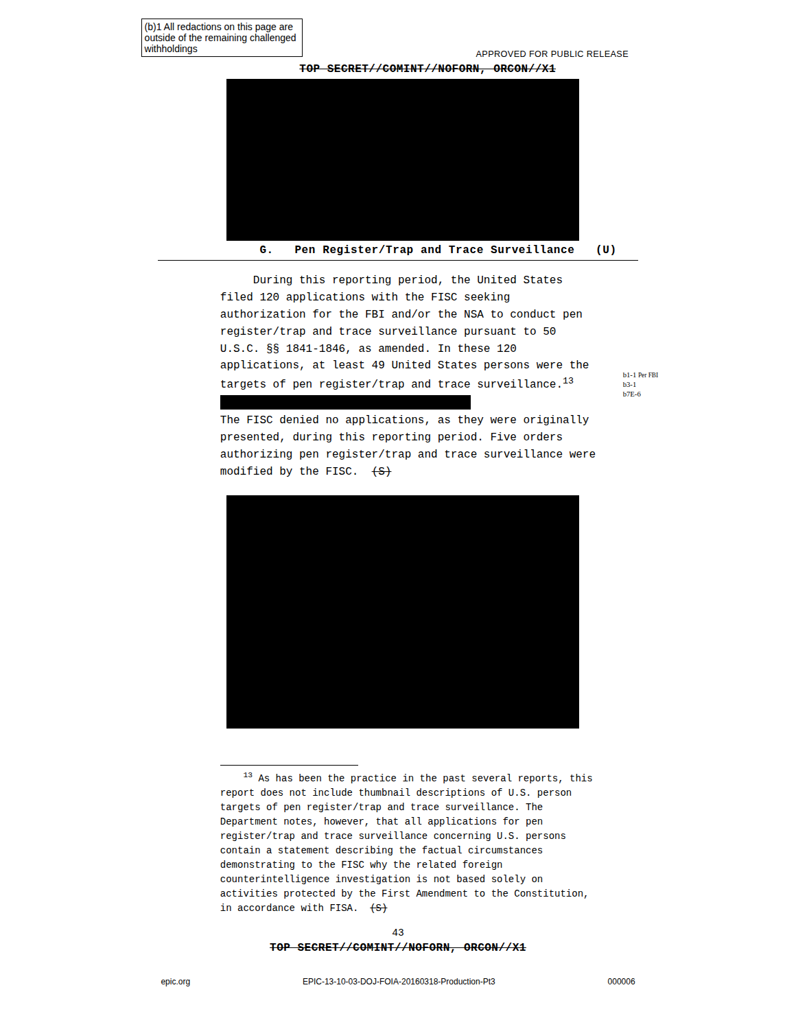(b)1 All redactions on this page are outside of the remaining challenged withholdings
APPROVED FOR PUBLIC RELEASE
TOP SECRET//COMINT//NOFORN, ORCON//X1
G. Pen Register/Trap and Trace Surveillance (U)
During this reporting period, the United States filed 120 applications with the FISC seeking authorization for the FBI and/or the NSA to conduct pen register/trap and trace surveillance pursuant to 50 U.S.C. §§ 1841-1846, as amended. In these 120 applications, at least 49 United States persons were the targets of pen register/trap and trace surveillance.13
b1-1 Per FBI
b3-1
b7E-6
The FISC denied no applications, as they were originally presented, during this reporting period. Five orders authorizing pen register/trap and trace surveillance were modified by the FISC. (S)
13 As has been the practice in the past several reports, this report does not include thumbnail descriptions of U.S. person targets of pen register/trap and trace surveillance. The Department notes, however, that all applications for pen register/trap and trace surveillance concerning U.S. persons contain a statement describing the factual circumstances demonstrating to the FISC why the related foreign counterintelligence investigation is not based solely on activities protected by the First Amendment to the Constitution, in accordance with FISA. (S)
43
TOP SECRET//COMINT//NOFORN, ORCON//X1
epic.org EPIC-13-10-03-DOJ-FOIA-20160318-Production-Pt3 000006